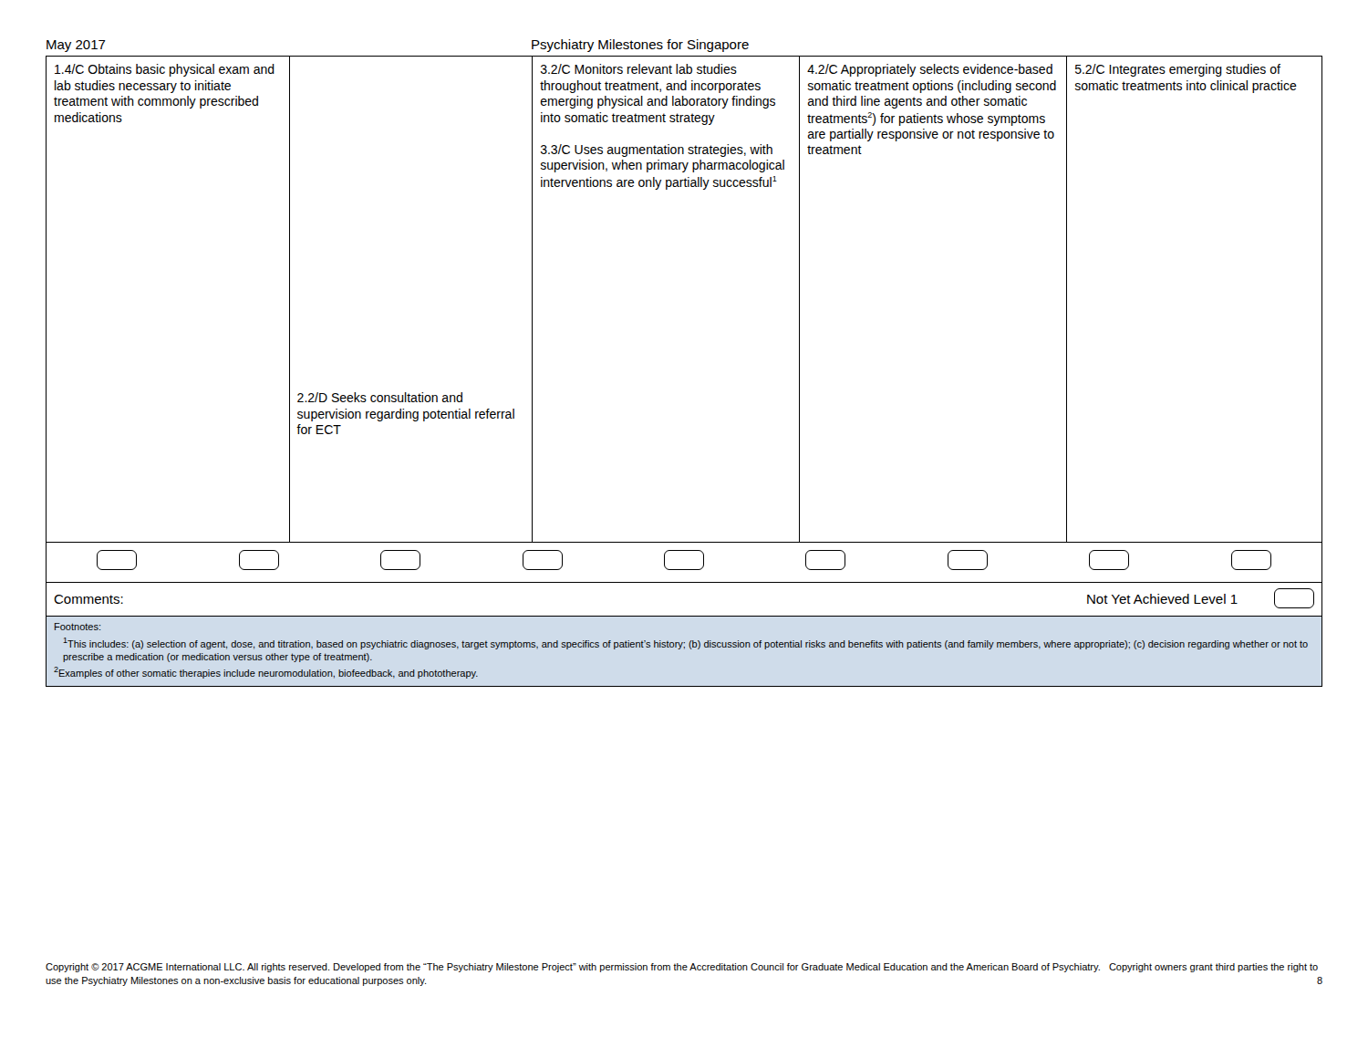May 2017
Psychiatry Milestones for Singapore
| 1.4/C Obtains basic physical exam and lab studies necessary to initiate treatment with commonly prescribed medications | 2.2/D Seeks consultation and supervision regarding potential referral for ECT | 3.2/C Monitors relevant lab studies throughout treatment, and incorporates emerging physical and laboratory findings into somatic treatment strategy 3.3/C Uses augmentation strategies, with supervision, when primary pharmacological interventions are only partially successful 1 | 4.2/C Appropriately selects evidence-based somatic treatment options (including second and third line agents and other somatic treatments 2 ) for patients whose symptoms are partially responsive or not responsive to treatment | 5.2/C Integrates emerging studies of somatic treatments into clinical practice |
Comments:
Not Yet Achieved Level 1
Footnotes:
1This includes: (a) selection of agent, dose, and titration, based on psychiatric diagnoses, target symptoms, and specifics of patient’s history; (b) discussion of potential risks and benefits with patients (and family members, where appropriate); (c) decision regarding whether or not to prescribe a medication (or medication versus other type of treatment).
2Examples of other somatic therapies include neuromodulation, biofeedback, and phototherapy.
Copyright © 2017 ACGME International LLC. All rights reserved. Developed from the “The Psychiatry Milestone Project” with permission from the Accreditation Council for Graduate Medical Education and the American Board of Psychiatry. Copyright owners grant third parties the right to use the Psychiatry Milestones on a non-exclusive basis for educational purposes only. 8